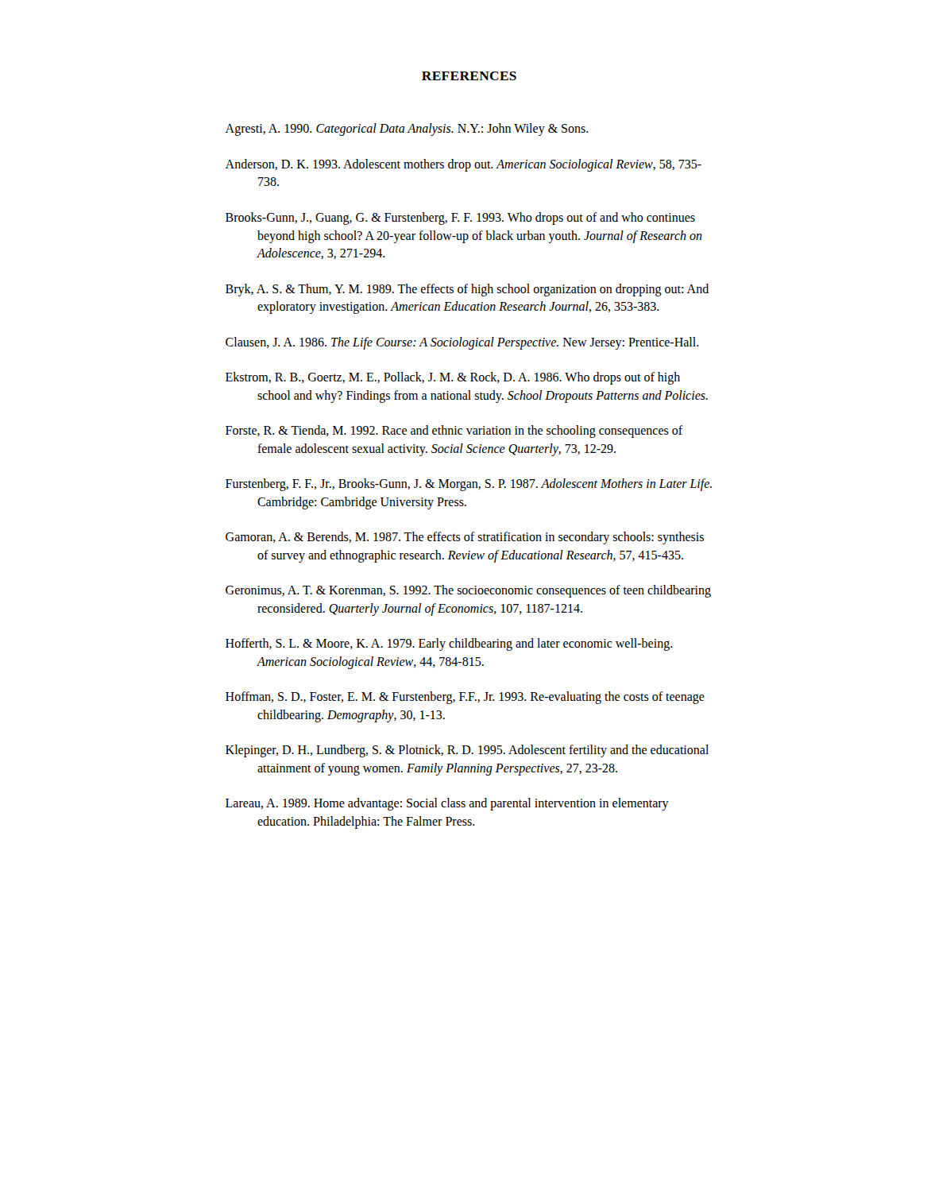REFERENCES
Agresti, A. 1990. Categorical Data Analysis. N.Y.: John Wiley & Sons.
Anderson, D. K. 1993. Adolescent mothers drop out. American Sociological Review, 58, 735-738.
Brooks-Gunn, J., Guang, G. & Furstenberg, F. F. 1993. Who drops out of and who continues beyond high school? A 20-year follow-up of black urban youth. Journal of Research on Adolescence, 3, 271-294.
Bryk, A. S. & Thum, Y. M. 1989. The effects of high school organization on dropping out: And exploratory investigation. American Education Research Journal, 26, 353-383.
Clausen, J. A. 1986. The Life Course: A Sociological Perspective. New Jersey: Prentice-Hall.
Ekstrom, R. B., Goertz, M. E., Pollack, J. M. & Rock, D. A. 1986. Who drops out of high school and why? Findings from a national study. School Dropouts Patterns and Policies.
Forste, R. & Tienda, M. 1992. Race and ethnic variation in the schooling consequences of female adolescent sexual activity. Social Science Quarterly, 73, 12-29.
Furstenberg, F. F., Jr., Brooks-Gunn, J. & Morgan, S. P. 1987. Adolescent Mothers in Later Life. Cambridge: Cambridge University Press.
Gamoran, A. & Berends, M. 1987. The effects of stratification in secondary schools: synthesis of survey and ethnographic research. Review of Educational Research, 57, 415-435.
Geronimus, A. T. & Korenman, S. 1992. The socioeconomic consequences of teen childbearing reconsidered. Quarterly Journal of Economics, 107, 1187-1214.
Hofferth, S. L. & Moore, K. A. 1979. Early childbearing and later economic well-being. American Sociological Review, 44, 784-815.
Hoffman, S. D., Foster, E. M. & Furstenberg, F.F., Jr. 1993. Re-evaluating the costs of teenage childbearing. Demography, 30, 1-13.
Klepinger, D. H., Lundberg, S. & Plotnick, R. D. 1995. Adolescent fertility and the educational attainment of young women. Family Planning Perspectives, 27, 23-28.
Lareau, A. 1989. Home advantage: Social class and parental intervention in elementary education. Philadelphia: The Falmer Press.